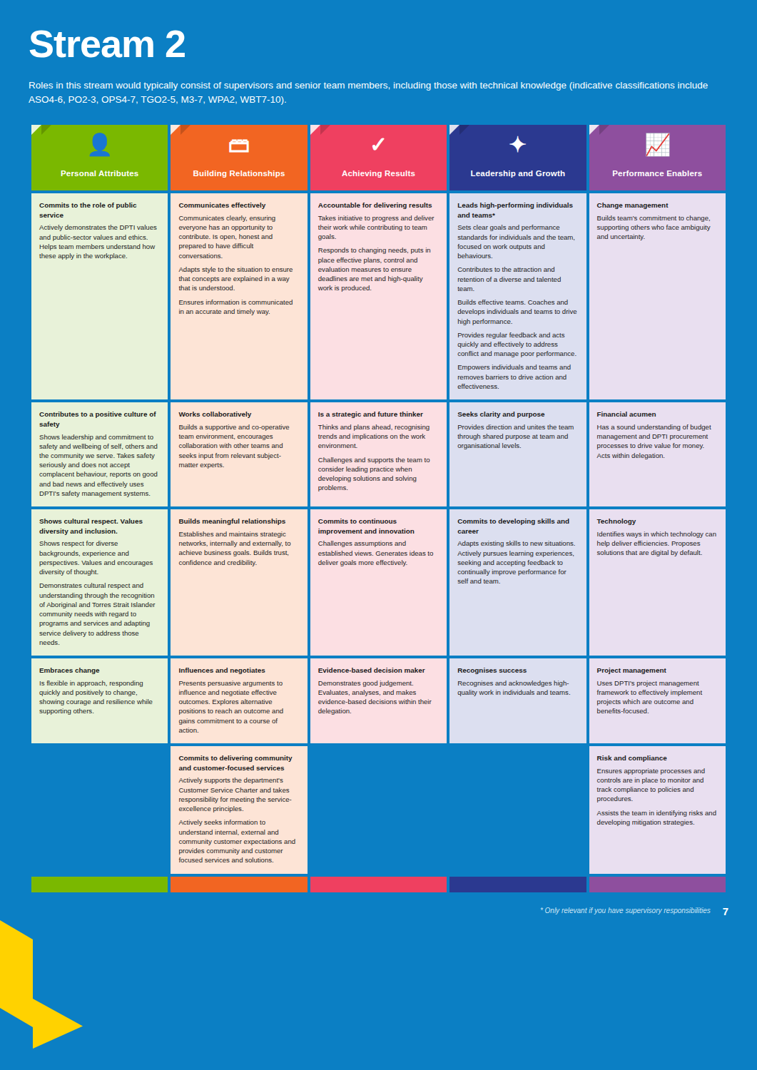Stream 2
Roles in this stream would typically consist of supervisors and senior team members, including those with technical knowledge (indicative classifications include ASO4-6, PO2-3, OPS4-7, TGO2-5, M3-7, WPA2, WBT7-10).
| 👤 Personal Attributes | 🗃 Building Relationships | ✓ Achieving Results | ✦ Leadership and Growth | 📈 Performance Enablers |
| --- | --- | --- | --- | --- |
| Commits to the role of public service Actively demonstrates the DPTI values and public-sector values and ethics. Helps team members understand how these apply in the workplace. | Communicates effectively Communicates clearly, ensuring everyone has an opportunity to contribute. Is open, honest and prepared to have difficult conversations. Adapts style to the situation to ensure that concepts are explained in a way that is understood. Ensures information is communicated in an accurate and timely way. | Accountable for delivering results Takes initiative to progress and deliver their work while contributing to team goals. Responds to changing needs, puts in place effective plans, control and evaluation measures to ensure deadlines are met and high-quality work is produced. | Leads high-performing individuals and teams* Sets clear goals and performance standards for individuals and the team, focused on work outputs and behaviours. Contributes to the attraction and retention of a diverse and talented team. Builds effective teams. Coaches and develops individuals and teams to drive high performance. Provides regular feedback and acts quickly and effectively to address conflict and manage poor performance. Empowers individuals and teams and removes barriers to drive action and effectiveness. | Change management Builds team's commitment to change, supporting others who face ambiguity and uncertainty. |
| Contributes to a positive culture of safety Shows leadership and commitment to safety and wellbeing of self, others and the community we serve. Takes safety seriously and does not accept complacent behaviour, reports on good and bad news and effectively uses DPTI's safety management systems. | Works collaboratively Builds a supportive and co-operative team environment, encourages collaboration with other teams and seeks input from relevant subject-matter experts. | Is a strategic and future thinker Thinks and plans ahead, recognising trends and implications on the work environment. Challenges and supports the team to consider leading practice when developing solutions and solving problems. | Seeks clarity and purpose Provides direction and unites the team through shared purpose at team and organisational levels. | Financial acumen Has a sound understanding of budget management and DPTI procurement processes to drive value for money. Acts within delegation. |
| Shows cultural respect. Values diversity and inclusion. Shows respect for diverse backgrounds, experience and perspectives. Values and encourages diversity of thought. Demonstrates cultural respect and understanding through the recognition of Aboriginal and Torres Strait Islander community needs with regard to programs and services and adapting service delivery to address those needs. | Builds meaningful relationships Establishes and maintains strategic networks, internally and externally, to achieve business goals. Builds trust, confidence and credibility. | Commits to continuous improvement and innovation Challenges assumptions and established views. Generates ideas to deliver goals more effectively. | Commits to developing skills and career Adapts existing skills to new situations. Actively pursues learning experiences, seeking and accepting feedback to continually improve performance for self and team. | Technology Identifies ways in which technology can help deliver efficiencies. Proposes solutions that are digital by default. |
| Embraces change Is flexible in approach, responding quickly and positively to change, showing courage and resilience while supporting others. | Influences and negotiates Presents persuasive arguments to influence and negotiate effective outcomes. Explores alternative positions to reach an outcome and gains commitment to a course of action. | Evidence-based decision maker Demonstrates good judgement. Evaluates, analyses, and makes evidence-based decisions within their delegation. | Recognises success Recognises and acknowledges high-quality work in individuals and teams. | Project management Uses DPTI's project management framework to effectively implement projects which are outcome and benefits-focused. |
| | Commits to delivering community and customer-focused services Actively supports the department's Customer Service Charter and takes responsibility for meeting the service-excellence principles. Actively seeks information to understand internal, external and community customer expectations and provides community and customer focused services and solutions. | | | Risk and compliance Ensures appropriate processes and controls are in place to monitor and track compliance to policies and procedures. Assists the team in identifying risks and developing mitigation strategies. |
* Only relevant if you have supervisory responsibilities 7